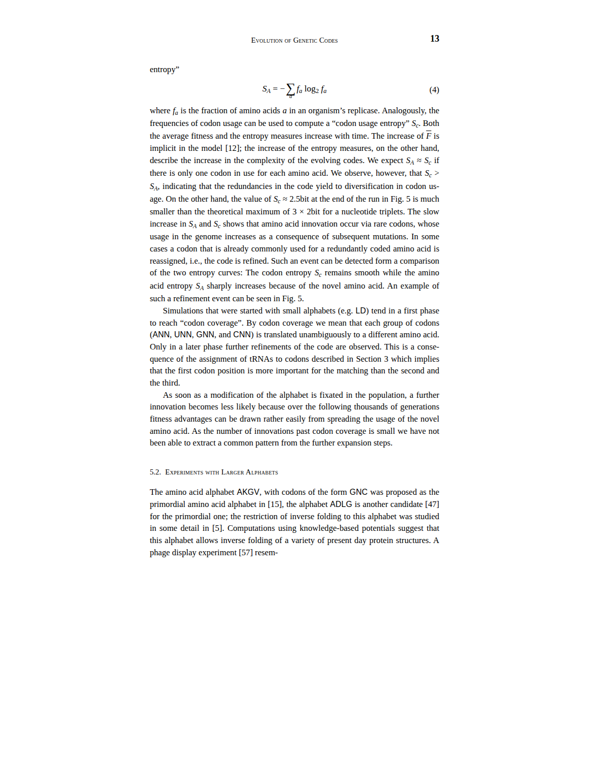Evolution of Genetic Codes 13
entropy”
SA = −∑a fa log2 fa (4)
where fa is the fraction of amino acids a in an organism’s replicase. Analogously, the frequencies of codon usage can be used to compute a “codon usage entropy” Sc. Both the average fitness and the entropy measures increase with time. The increase of F is implicit in the model [12]; the increase of the entropy measures, on the other hand, describe the increase in the complexity of the evolving codes. We expect SA ≈ Sc if there is only one codon in use for each amino acid. We observe, however, that Sc > SA, indicating that the redundancies in the code yield to diversification in codon usage. On the other hand, the value of Sc ≈ 2.5bit at the end of the run in Fig. 5 is much smaller than the theoretical maximum of 3 × 2bit for a nucleotide triplets. The slow increase in SA and Sc shows that amino acid innovation occur via rare codons, whose usage in the genome increases as a consequence of subsequent mutations. In some cases a codon that is already commonly used for a redundantly coded amino acid is reassigned, i.e., the code is refined. Such an event can be detected form a comparison of the two entropy curves: The codon entropy Sc remains smooth while the amino acid entropy SA sharply increases because of the novel amino acid. An example of such a refinement event can be seen in Fig. 5.
Simulations that were started with small alphabets (e.g. LD) tend in a first phase to reach “codon coverage”. By codon coverage we mean that each group of codons (ANN, UNN, GNN, and CNN) is translated unambiguously to a different amino acid. Only in a later phase further refinements of the code are observed. This is a consequence of the assignment of tRNAs to codons described in Section 3 which implies that the first codon position is more important for the matching than the second and the third.
As soon as a modification of the alphabet is fixated in the population, a further innovation becomes less likely because over the following thousands of generations fitness advantages can be drawn rather easily from spreading the usage of the novel amino acid. As the number of innovations past codon coverage is small we have not been able to extract a common pattern from the further expansion steps.
5.2. Experiments with Larger Alphabets
The amino acid alphabet AKGV, with codons of the form GNC was proposed as the primordial amino acid alphabet in [15], the alphabet ADLG is another candidate [47] for the primordial one; the restriction of inverse folding to this alphabet was studied in some detail in [5]. Computations using knowledge-based potentials suggest that this alphabet allows inverse folding of a variety of present day protein structures. A phage display experiment [57] resem-